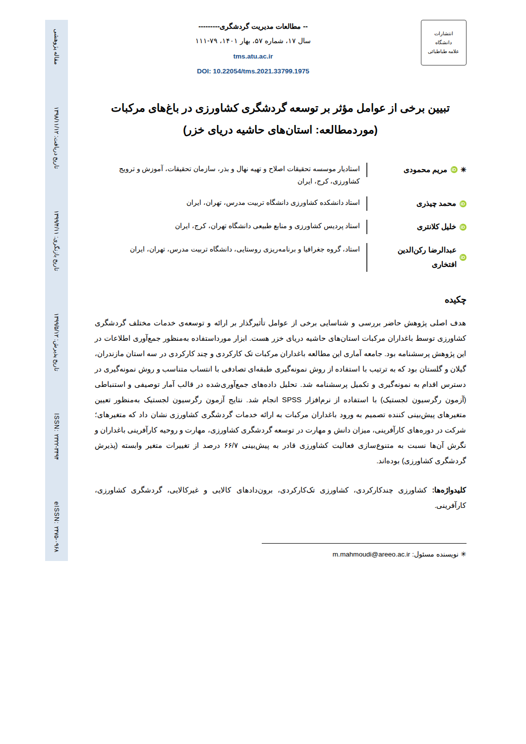مقاله پژوهشی تاریخ دریافت: ۱۳۹۸/۱۱/۱۲ تاریخ بازنگری: ۱۳۹۹/۴/۱۱ تاریخ پذیرش: ۱۳۹۹/۵/۱۲ ISSN: ۲۳۲۲-۳۴۹۴ eISSN: ۲۴۷۵-۰۹۶۸
انتشارات
دانشگاه
علامه طباطبائی
-- مطالعات مدیریت گردشگری---------
سال ۱۷، شماره ۵۷، بهار ۱۴۰۱، ۷۹-۱۱۱
tms.atu.ac.ir
DOI: 10.22054/tms.2021.33799.1975
تبیین برخی از عوامل مؤثر بر توسعه گردشگری کشاورزی در باغ‌های مرکبات (موردمطالعه: استان‌های حاشیه دریای خزر)
✳ iD مریم محمودی
استادیار موسسه تحقیقات اصلاح و تهیه نهال و بذر، سازمان تحقیقات، آموزش و ترویج کشاورزی، کرج، ایران
iD محمد چیذری
استاد دانشکده کشاورزی دانشگاه تربیت مدرس، تهران، ایران
iD خلیل کلانتری
استاد پردیس کشاورزی و منابع طبیعی دانشگاه تهران، کرج، ایران
iD عبدالرضا رکن‌الدین افتخاری
استاد، گروه جغرافیا و برنامه‌ریزی روستایی، دانشگاه تربیت مدرس، تهران، ایران
چکیده
هدف اصلی پژوهش حاضر بررسی و شناسایی برخی از عوامل تأثیرگذار بر ارائه و توسعه‌ی خدمات مختلف گردشگری کشاورزی توسط باغداران مرکبات استان‌های حاشیه دریای خزر هست. ابزار مورداستفاده به‌منظور جمع‌آوری اطلاعات در این پژوهش پرسشنامه بود. جامعه آماری این مطالعه باغداران مرکبات تک کارکردی و چند کارکردی در سه استان مازندران، گیلان و گلستان بود که به ترتیب با استفاده از روش نمونه‌گیری طبقه‌ای تصادفی با انتساب متناسب و روش نمونه‌گیری در دسترس اقدام به نمونه‌گیری و تکمیل پرسشنامه شد. تحلیل داده‌های جمع‌آوری‌شده در قالب آمار توصیفی و استنباطی (آزمون رگرسیون لجستیک) با استفاده از نرم‌افزار SPSS انجام شد. نتایج آزمون رگرسیون لجستیک به‌منظور تعیین متغیرهای پیش‌بینی کننده تصمیم به ورود باغداران مرکبات به ارائه خدمات گردشگری کشاورزی نشان داد که متغیرهای؛ شرکت در دوره‌های کارآفرینی، میزان دانش و مهارت در توسعه گردشگری کشاورزی، مهارت و روحیه کارآفرینی باغداران و نگرش آن‌ها نسبت به متنوع‌سازی فعالیت کشاورزی قادر به پیش‌بینی ۶۶/۷ درصد از تغییرات متغیر وابسته (پذیرش گردشگری کشاورزی) بوده‌اند.
کلیدواژه‌ها: کشاورزی چندکارکردی، کشاورزی تک‌کارکردی، برون‌دادهای کالایی و غیرکالایی، گردشگری کشاورزی، کارآفرینی.
✳ نویسنده مسئول: m.mahmoudi@areeo.ac.ir